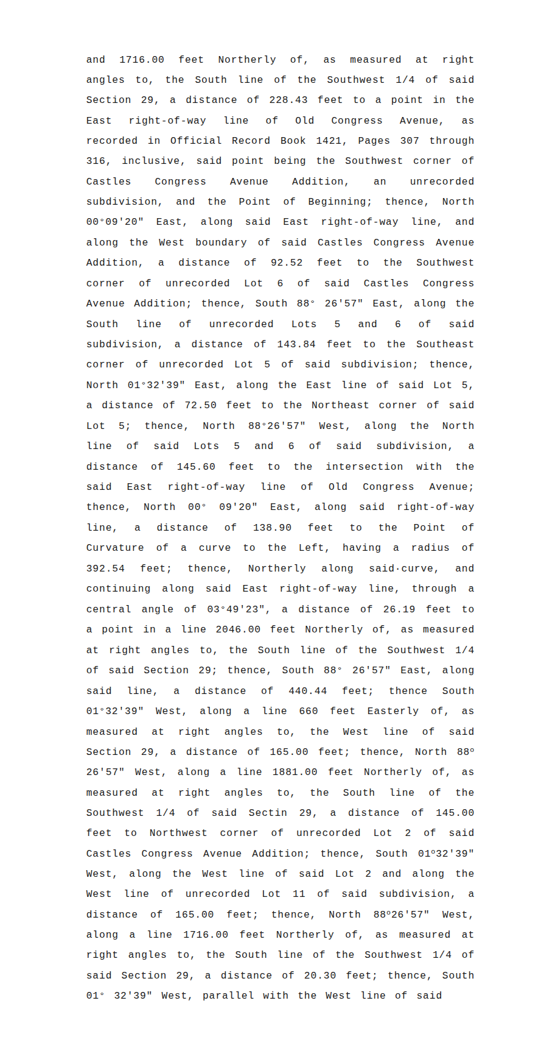and 1716.00 feet Northerly of, as measured at right angles to, the South line of the Southwest 1/4 of said Section 29, a distance of 228.43 feet to a point in the East right-of-way line of Old Congress Avenue, as recorded in Official Record Book 1421, Pages 307 through 316, inclusive, said point being the Southwest corner of Castles Congress Avenue Addition, an unrecorded subdivision, and the Point of Beginning; thence, North 00°09'20" East, along said East right-of-way line, and along the West boundary of said Castles Congress Avenue Addition, a distance of 92.52 feet to the Southwest corner of unrecorded Lot 6 of said Castles Congress Avenue Addition; thence, South 88° 26'57" East, along the South line of unrecorded Lots 5 and 6 of said subdivision, a distance of 143.84 feet to the Southeast corner of unrecorded Lot 5 of said subdivision; thence, North 01°32'39" East, along the East line of said Lot 5, a distance of 72.50 feet to the Northeast corner of said Lot 5; thence, North 88°26'57" West, along the North line of said Lots 5 and 6 of said subdivision, a distance of 145.60 feet to the intersection with the said East right-of-way line of Old Congress Avenue; thence, North 00° 09'20" East, along said right-of-way line, a distance of 138.90 feet to the Point of Curvature of a curve to the Left, having a radius of 392.54 feet; thence, Northerly along said·curve, and continuing along said East right-of-way line, through a central angle of 03°49'23", a distance of 26.19 feet to a point in a line 2046.00 feet Northerly of, as measured at right angles to, the South line of the Southwest 1/4 of said Section 29; thence, South 88° 26'57" East, along said line, a distance of 440.44 feet; thence South 01°32'39" West, along a line 660 feet Easterly of, as measured at right angles to, the West line of said Section 29, a distance of 165.00 feet; thence, North 88o 26'57" West, along a line 1881.00 feet Northerly of, as measured at right angles to, the South line of the Southwest 1/4 of said Sectin 29, a distance of 145.00 feet to Northwest corner of unrecorded Lot 2 of said Castles Congress Avenue Addition; thence, South 01o32'39" West, along the West line of said Lot 2 and along the West line of unrecorded Lot 11 of said subdivision, a distance of 165.00 feet; thence, North 88o26'57" West, along a line 1716.00 feet Northerly of, as measured at right angles to, the South line of the Southwest 1/4 of said Section 29, a distance of 20.30 feet; thence, South 01° 32'39" West, parallel with the West line of said